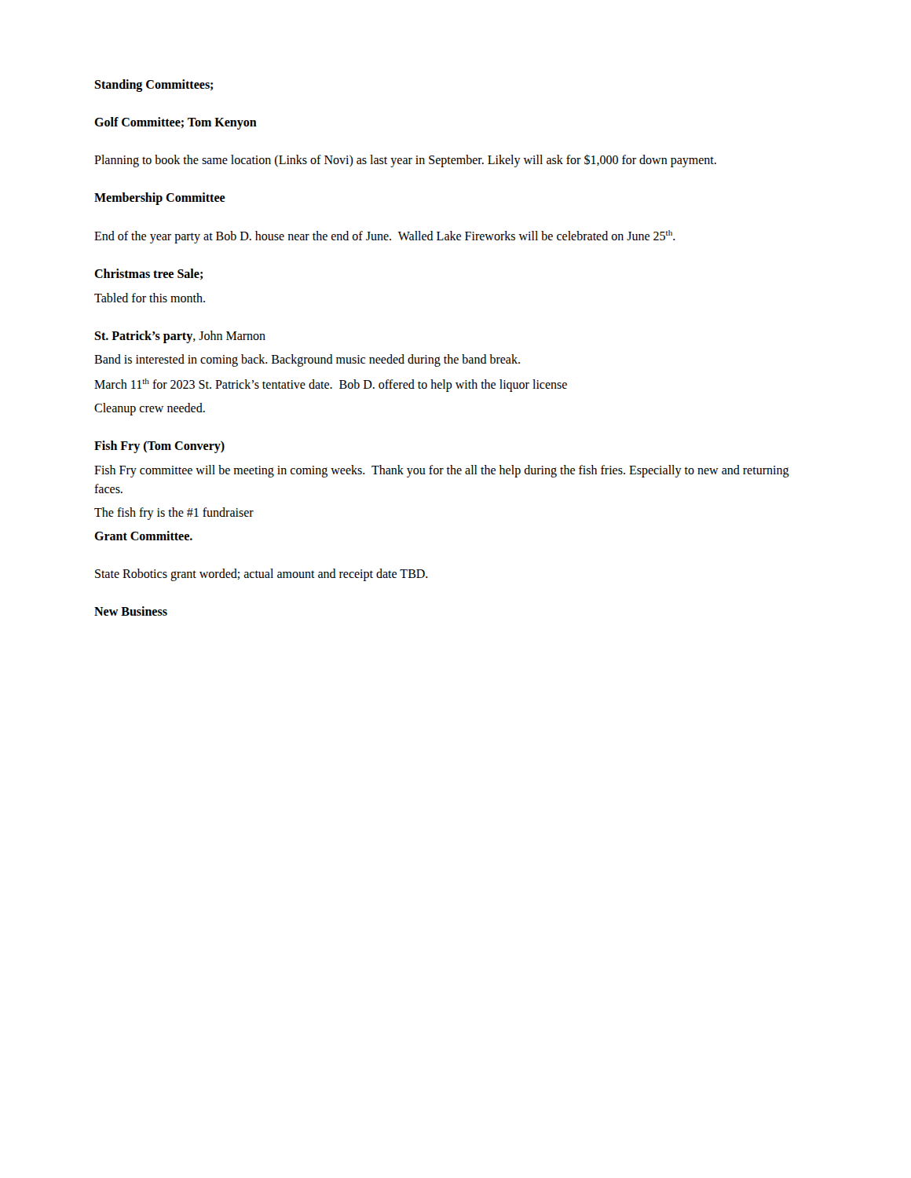Standing Committees;
Golf Committee; Tom Kenyon
Planning to book the same location (Links of Novi) as last year in September. Likely will ask for $1,000 for down payment.
Membership Committee
End of the year party at Bob D. house near the end of June. Walled Lake Fireworks will be celebrated on June 25th.
Christmas tree Sale;
Tabled for this month.
St. Patrick’s party, John Marnon
Band is interested in coming back. Background music needed during the band break.
March 11th for 2023 St. Patrick’s tentative date. Bob D. offered to help with the liquor license
Cleanup crew needed.
Fish Fry (Tom Convery)
Fish Fry committee will be meeting in coming weeks. Thank you for the all the help during the fish fries. Especially to new and returning faces.
The fish fry is the #1 fundraiser
Grant Committee.
State Robotics grant worded; actual amount and receipt date TBD.
New Business